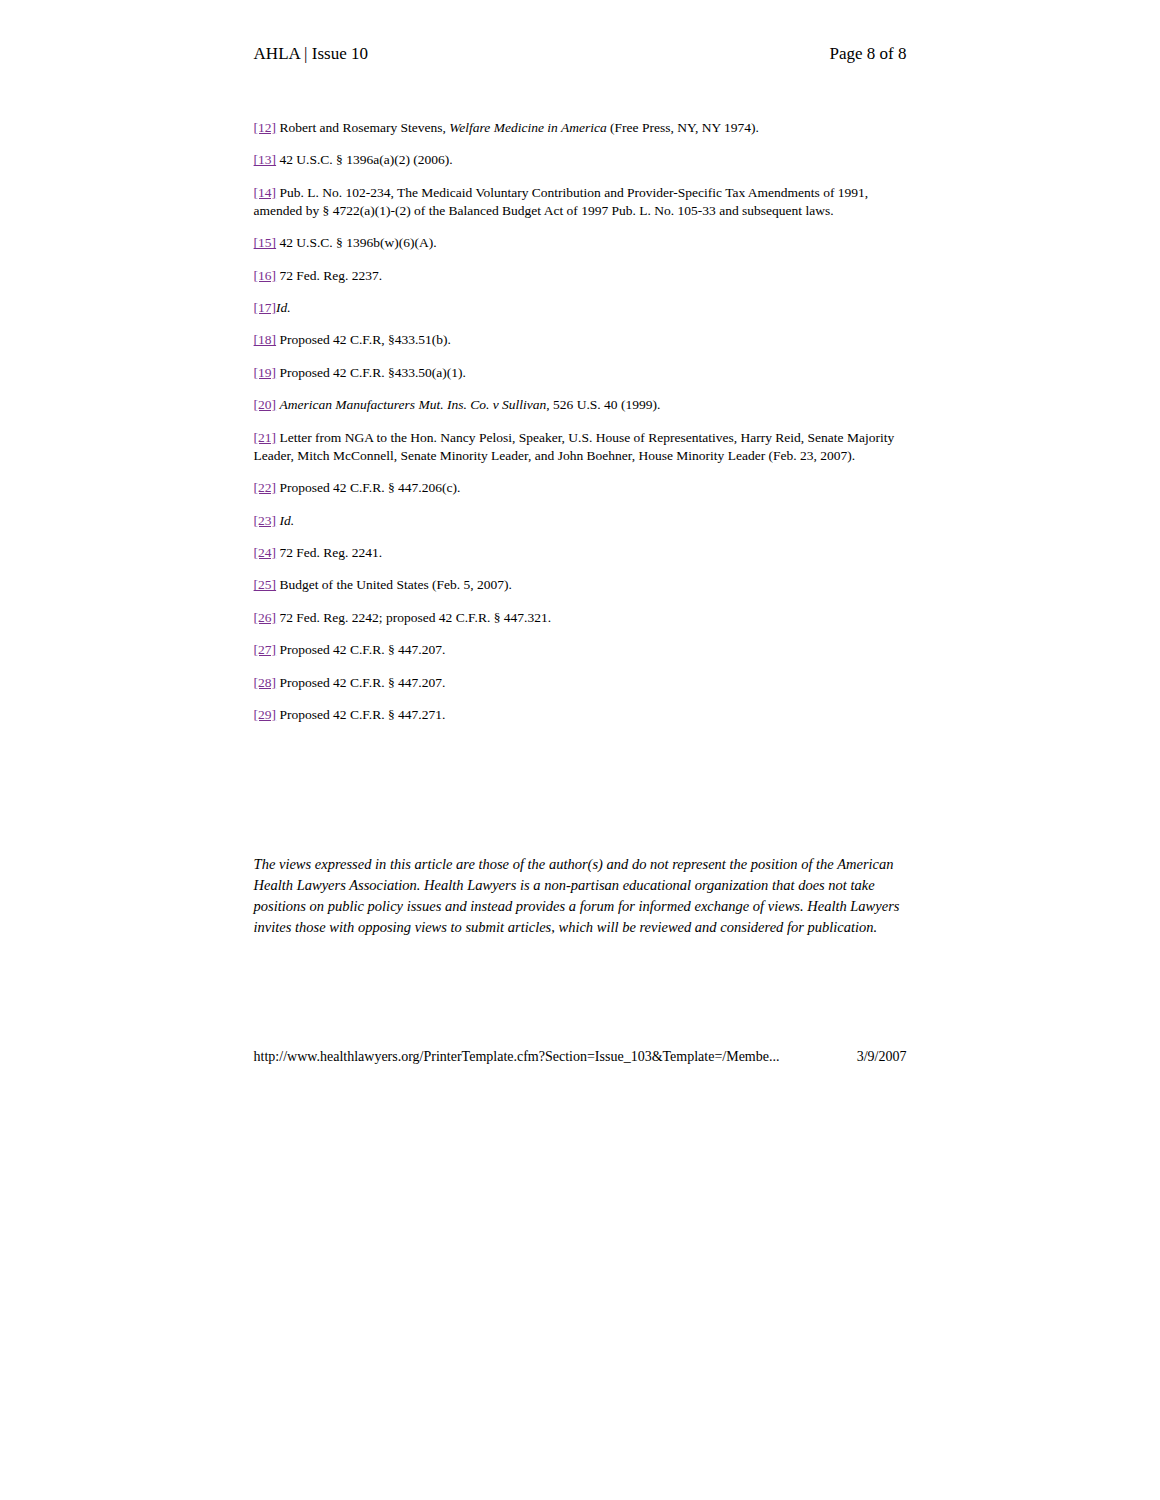AHLA | Issue 10
Page 8 of 8
[12] Robert and Rosemary Stevens, Welfare Medicine in America (Free Press, NY, NY 1974).
[13] 42 U.S.C. § 1396a(a)(2) (2006).
[14] Pub. L. No. 102-234, The Medicaid Voluntary Contribution and Provider-Specific Tax Amendments of 1991, amended by § 4722(a)(1)-(2) of the Balanced Budget Act of 1997 Pub. L. No. 105-33 and subsequent laws.
[15] 42 U.S.C. § 1396b(w)(6)(A).
[16] 72 Fed. Reg. 2237.
[17] Id.
[18] Proposed 42 C.F.R, §433.51(b).
[19] Proposed 42 C.F.R. §433.50(a)(1).
[20] American Manufacturers Mut. Ins. Co. v Sullivan, 526 U.S. 40 (1999).
[21] Letter from NGA to the Hon. Nancy Pelosi, Speaker, U.S. House of Representatives, Harry Reid, Senate Majority Leader, Mitch McConnell, Senate Minority Leader, and John Boehner, House Minority Leader (Feb. 23, 2007).
[22] Proposed 42 C.F.R. § 447.206(c).
[23] Id.
[24] 72 Fed. Reg. 2241.
[25] Budget of the United States (Feb. 5, 2007).
[26] 72 Fed. Reg. 2242; proposed 42 C.F.R. § 447.321.
[27] Proposed 42 C.F.R. § 447.207.
[28] Proposed 42 C.F.R. § 447.207.
[29] Proposed 42 C.F.R. § 447.271.
The views expressed in this article are those of the author(s) and do not represent the position of the American Health Lawyers Association. Health Lawyers is a non-partisan educational organization that does not take positions on public policy issues and instead provides a forum for informed exchange of views. Health Lawyers invites those with opposing views to submit articles, which will be reviewed and considered for publication.
http://www.healthlawyers.org/PrinterTemplate.cfm?Section=Issue_103&Template=/Membe...
3/9/2007